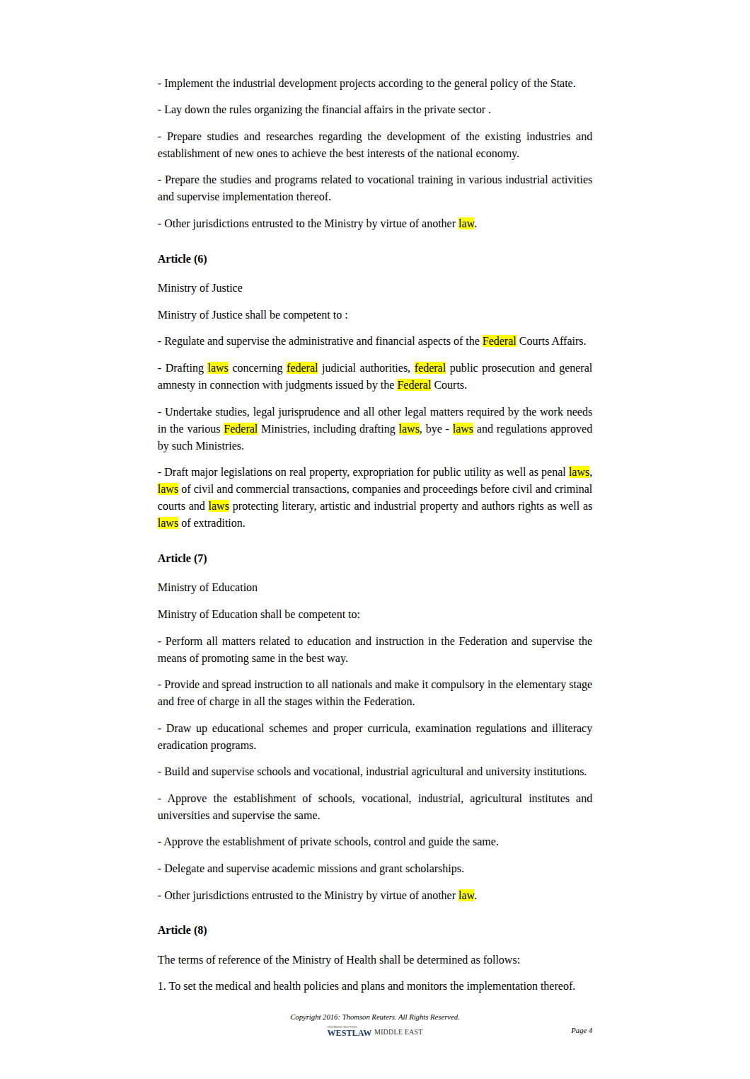- Implement the industrial development projects according to the general policy of the State.
- Lay down the rules organizing the financial affairs in the private sector .
- Prepare studies and researches regarding the development of the existing industries and establishment of new ones to achieve the best interests of the national economy.
- Prepare the studies and programs related to vocational training in various industrial activities and supervise implementation thereof.
- Other jurisdictions entrusted to the Ministry by virtue of another law.
Article (6)
Ministry of Justice
Ministry of Justice shall be competent to :
- Regulate and supervise the administrative and financial aspects of the Federal Courts Affairs.
- Drafting laws concerning federal judicial authorities, federal public prosecution and general amnesty in connection with judgments issued by the Federal Courts.
- Undertake studies, legal jurisprudence and all other legal matters required by the work needs in the various Federal Ministries, including drafting laws, bye - laws and regulations approved by such Ministries.
- Draft major legislations on real property, expropriation for public utility as well as penal laws, laws of civil and commercial transactions, companies and proceedings before civil and criminal courts and laws protecting literary, artistic and industrial property and authors rights as well as laws of extradition.
Article (7)
Ministry of Education
Ministry of Education shall be competent to:
- Perform all matters related to education and instruction in the Federation and supervise the means of promoting same in the best way.
- Provide and spread instruction to all nationals and make it compulsory in the elementary stage and free of charge in all the stages within the Federation.
- Draw up educational schemes and proper curricula, examination regulations and illiteracy eradication programs.
- Build and supervise schools and vocational, industrial agricultural and university institutions.
- Approve the establishment of schools, vocational, industrial, agricultural institutes and universities and supervise the same.
- Approve the establishment of private schools, control and guide the same.
- Delegate and supervise academic missions and grant scholarships.
- Other jurisdictions entrusted to the Ministry by virtue of another law.
Article (8)
The terms of reference of the Ministry of Health shall be determined as follows:
1. To set the medical and health policies and plans and monitors the implementation thereof.
Copyright 2016: Thomson Reuters. All Rights Reserved.
THOMSON REUTERS WESTLAW MIDDLE EAST
Page 4